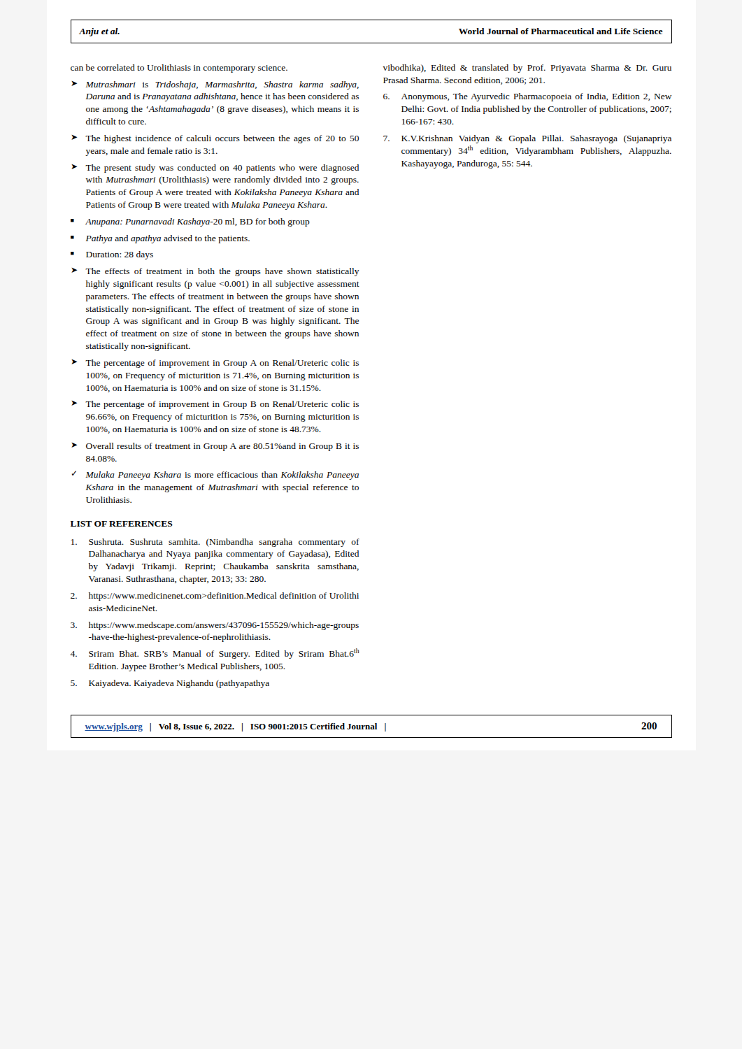Anju et al.
World Journal of Pharmaceutical and Life Science
can be correlated to Urolithiasis in contemporary science.
➤Mutrashmari is Tridoshaja, Marmashrita, Shastra karma sadhya, Daruna and is Pranayatana adhishtana, hence it has been considered as one among the ‘Ashtamahagada’ (8 grave diseases), which means it is difficult to cure.
➤The highest incidence of calculi occurs between the ages of 20 to 50 years, male and female ratio is 3:1.
➤The present study was conducted on 40 patients who were diagnosed with Mutrashmari (Urolithiasis) were randomly divided into 2 groups. Patients of Group A were treated with Kokilaksha Paneeya Kshara and Patients of Group B were treated with Mulaka Paneeya Kshara.
■Anupana: Punarnavadi Kashaya-20 ml, BD for both group
■Pathya and apathya advised to the patients.
■Duration: 28 days
➤The effects of treatment in both the groups have shown statistically highly significant results (p value <0.001) in all subjective assessment parameters. The effects of treatment in between the groups have shown statistically non-significant. The effect of treatment of size of stone in Group A was significant and in Group B was highly significant. The effect of treatment on size of stone in between the groups have shown statistically non-significant.
➤The percentage of improvement in Group A on Renal/Ureteric colic is 100%, on Frequency of micturition is 71.4%, on Burning micturition is 100%, on Haematuria is 100% and on size of stone is 31.15%.
➤The percentage of improvement in Group B on Renal/Ureteric colic is 96.66%, on Frequency of micturition is 75%, on Burning micturition is 100%, on Haematuria is 100% and on size of stone is 48.73%.
➤Overall results of treatment in Group A are 80.51%and in Group B it is 84.08%.
✓Mulaka Paneeya Kshara is more efficacious than Kokilaksha Paneeya Kshara in the management of Mutrashmari with special reference to Urolithiasis.
LIST OF REFERENCES
Sushruta. Sushruta samhita. (Nimbandha sangraha commentary of Dalhanacharya and Nyaya panjika commentary of Gayadasa), Edited by Yadavji Trikamji. Reprint; Chaukamba sanskrita samsthana, Varanasi. Suthrasthana, chapter, 2013; 33: 280.
https://www.medicinenet.com>definition.Medical definition of Urolithiasis-MedicineNet.
https://www.medscape.com/answers/437096-155529/which-age-groups-have-the-highest-prevalence-of-nephrolithiasis.
Sriram Bhat. SRB’s Manual of Surgery. Edited by Sriram Bhat.6th Edition. Jaypee Brother’s Medical Publishers, 1005.
Kaiyadeva. Kaiyadeva Nighandu (pathyapathya
vibodhika), Edited & translated by Prof. Priyavata Sharma & Dr. Guru Prasad Sharma. Second edition, 2006; 201.
Anonymous, The Ayurvedic Pharmacopoeia of India, Edition 2, New Delhi: Govt. of India published by the Controller of publications, 2007; 166-167: 430.
K.V.Krishnan Vaidyan & Gopala Pillai. Sahasrayoga (Sujanapriya commentary) 34th edition, Vidyarambham Publishers, Alappuzha. Kashayayoga, Panduroga, 55: 544.
www.wjpls.org | Vol 8, Issue 6, 2022. | ISO 9001:2015 Certified Journal | 200